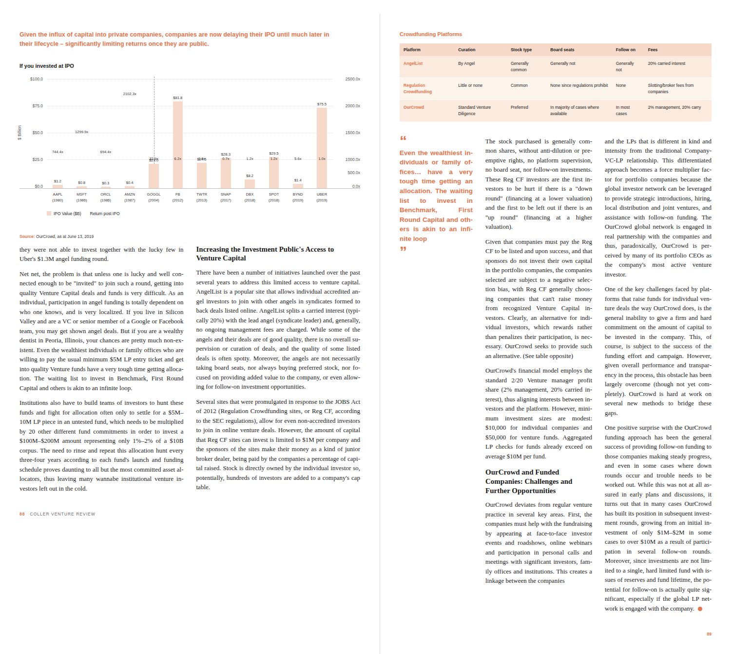Given the influx of capital into private companies, companies are now delaying their IPO until much later in their lifecycle – significantly limiting returns once they are public.
If you invested at IPO
$ Billion
$100.0 $75.0 $50.0 $25.0 $0.0
2500.0x 2000.0x 1500.0x 1000.0x 500.0x 0.0x
$1.2
744.4x
$0.8
1299.9x
$0.3
694.4x
$0.4
2102.3x
$23.0
32.9x
$81.8
6.2x
$24.5
1.9x
$28.3
0.7x
$8.2
1.2x
$29.5
1.2x
$1.4
5.6x
$75.5
1.0x
AAPL
(1980)
MSFT
(1986)
ORCL
(1986)
AMZN
(1987)
GOGGL
(2004)
FB
(2012)
TWTR
(2013)
SNAP
(2017)
DBX
(2018)
SPOT
(2018)
BYND
(2019)
UBER
(2019)
IPO Value ($B) Return post IPO
Source: OurCrowd, as at June 13, 2019
they were not able to invest together with the lucky few in Uber's $1.3M angel funding round.
Net net, the problem is that unless one is lucky and well connected enough to be "invited" to join such a round, getting into quality Venture Capital deals and funds is very difficult. As an individual, participation in angel funding is totally dependent on who one knows, and is very localized. If you live in Silicon Valley and are a VC or senior member of a Google or Facebook team, you may get shown angel deals. But if you are a wealthy dentist in Peoria, Illinois, your chances are pretty much non-existent. Even the wealthiest individuals or family offices who are willing to pay the usual minimum $5M LP entry ticket and get into quality Venture funds have a very tough time getting allocation. The waiting list to invest in Benchmark, First Round Capital and others is akin to an infinite loop.
Institutions also have to build teams of investors to hunt these funds and fight for allocation often only to settle for a $5M–10M LP piece in an untested fund, which needs to be multiplied by 20 other different fund commitments in order to invest a $100M–$200M amount representing only 1%–2% of a $10B corpus. The need to rinse and repeat this allocation hunt every three-four years according to each fund's launch and funding schedule proves daunting to all but the most committed asset allocators, thus leaving many wannabe institutional venture investors left out in the cold.
Increasing the Investment Public's Access to Venture Capital
There have been a number of initiatives launched over the past several years to address this limited access to venture capital. AngelList is a popular site that allows individual accredited angel investors to join with other angels in syndicates formed to back deals listed online. AngelList splits a carried interest (typically 20%) with the lead angel (syndicate leader) and, generally, no ongoing management fees are charged. While some of the angels and their deals are of good quality, there is no overall supervision or curation of deals, and the quality of some listed deals is often spotty. Moreover, the angels are not necessarily taking board seats, nor always buying preferred stock, nor focused on providing added value to the company, or even allowing for follow-on investment opportunities.
Several sites that were promulgated in response to the JOBS Act of 2012 (Regulation Crowdfunding sites, or Reg CF, according to the SEC regulations), allow for even non-accredited investors to join in online venture deals. However, the amount of capital that Reg CF sites can invest is limited to $1M per company and the sponsors of the sites make their money as a kind of junior broker dealer, being paid by the companies a percentage of capital raised. Stock is directly owned by the individual investor so, potentially, hundreds of investors are added to a company's cap table.
88 COLLER VENTURE REVIEW
Crowdfunding Platforms
| Platform | Curation | Stock type | Board seats | Follow on | Fees |
| --- | --- | --- | --- | --- | --- |
| AngelList | By Angel | Generally common | Generally not | Generally not | 20% carried interest |
| Regulation Crowdfunding | Little or none | Common | None since regulations prohibit | None | Slotting/broker fees from companies |
| OurCrowd | Standard Venture Diligence | Preferred | In majority of cases where available | In most cases | 2% management, 20% carry |
“ Even the wealthiest individuals or family offices… have a very tough time getting an allocation. The waiting list to invest in Benchmark, First Round Capital and others is akin to an infinite loop ”
The stock purchased is generally common shares, without anti-dilution or pre-emptive rights, no platform supervision, no board seat, nor follow-on investments. These Reg CF investors are the first investors to be hurt if there is a "down round" (financing at a lower valuation) and the first to be left out if there is an "up round" (financing at a higher valuation).
Given that companies must pay the Reg CF to be listed and upon success, and that sponsors do not invest their own capital in the portfolio companies, the companies selected are subject to a negative selection bias, with Reg CF generally choosing companies that can't raise money from recognized Venture Capital investors. Clearly, an alternative for individual investors, which rewards rather than penalizes their participation, is necessary. OurCrowd seeks to provide such an alternative. (See table opposite)
OurCrowd's financial model employs the standard 2/20 Venture manager profit share (2% management, 20% carried interest), thus aligning interests between investors and the platform. However, minimum investment sizes are modest: $10,000 for individual companies and $50,000 for venture funds. Aggregated LP checks for funds already exceed on average $10M per fund.
OurCrowd and Funded Companies: Challenges and Further Opportunities
OurCrowd deviates from regular venture practice in several key areas. First, the companies must help with the fundraising by appearing at face-to-face investor events and roadshows, online webinars and participation in personal calls and meetings with significant investors, family offices and institutions. This creates a linkage between the companies
and the LPs that is different in kind and intensity from the traditional Company-VC-LP relationship. This differentiated approach becomes a force multiplier factor for portfolio companies because the global investor network can be leveraged to provide strategic introductions, hiring, local distribution and joint ventures, and assistance with follow-on funding. The OurCrowd global network is engaged in real partnership with the companies and thus, paradoxically, OurCrowd is perceived by many of its portfolio CEOs as the company's most active venture investor.
One of the key challenges faced by platforms that raise funds for individual venture deals the way OurCrowd does, is the general inability to give a firm and hard commitment on the amount of capital to be invested in the company. This, of course, is subject to the success of the funding effort and campaign. However, given overall performance and transparency in the process, this obstacle has been largely overcome (though not yet completely). OurCrowd is hard at work on several new methods to bridge these gaps.
One positive surprise with the OurCrowd funding approach has been the general success of providing follow-on funding to those companies making steady progress, and even in some cases where down rounds occur and trouble needs to be worked out. While this was not at all assured in early plans and discussions, it turns out that in many cases OurCrowd has built its position in subsequent investment rounds, growing from an initial investment of only $1M–$2M in some cases to over $10M as a result of participation in several follow-on rounds. Moreover, since investments are not limited to a single, hard limited fund with issues of reserves and fund lifetime, the potential for follow-on is actually quite significant, especially if the global LP network is engaged with the company.
89